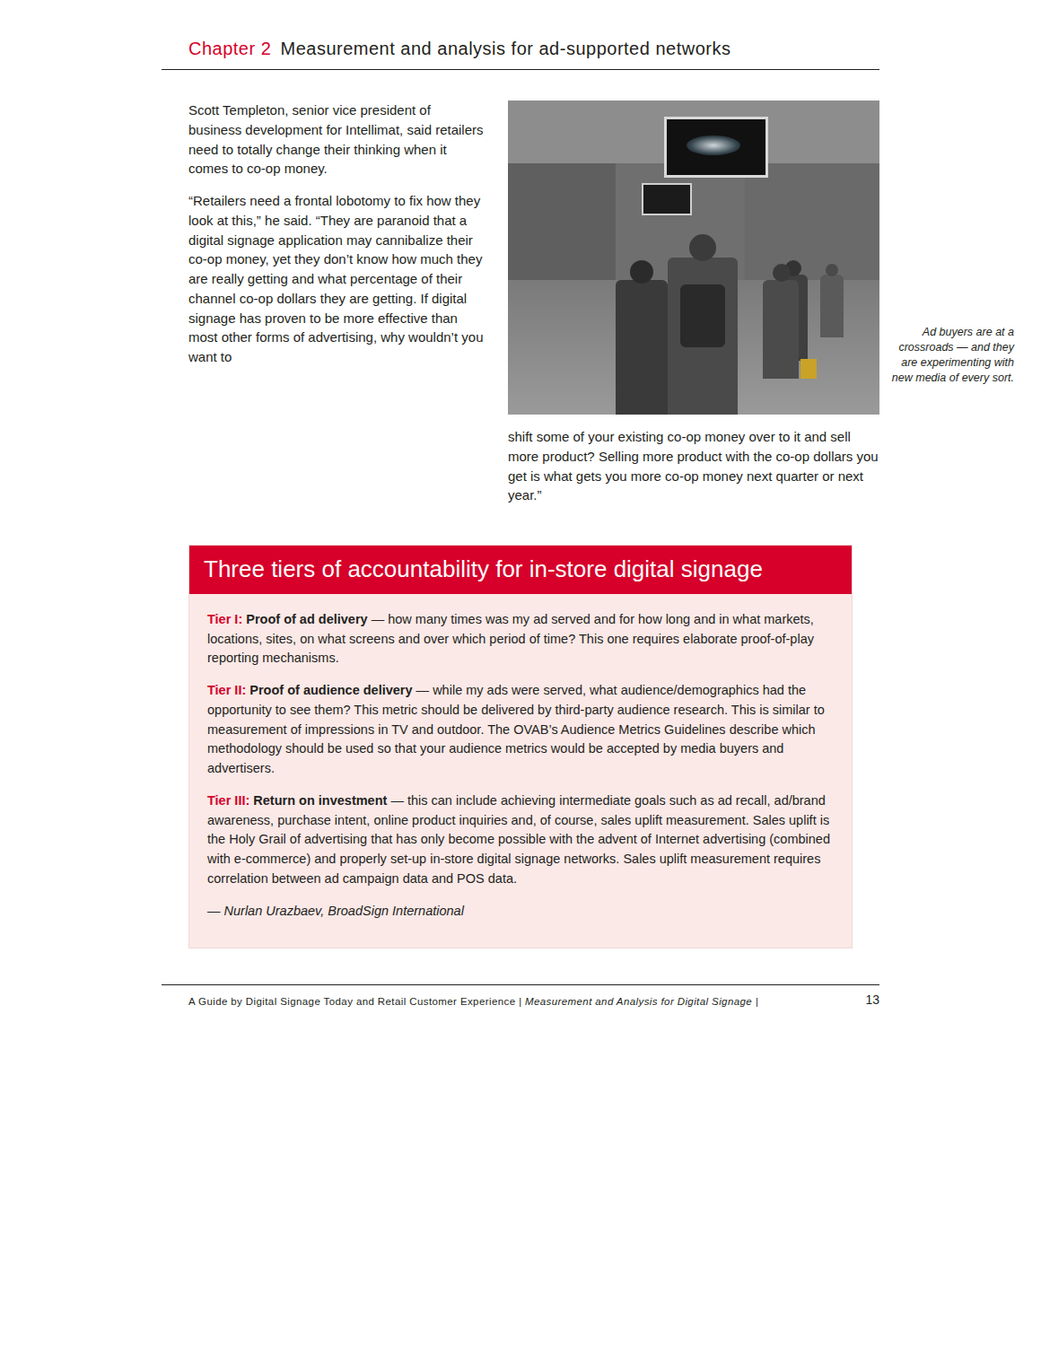Chapter 2 Measurement and analysis for ad-supported networks
Scott Templeton, senior vice president of business development for Intellimat, said retailers need to totally change their thinking when it comes to co-op money.
“Retailers need a frontal lobotomy to fix how they look at this,” he said. “They are paranoid that a digital signage application may cannibalize their co-op money, yet they don’t know how much they are really getting and what percentage of their channel co-op dollars they are getting. If digital signage has proven to be more effective than most other forms of advertising, why wouldn’t you want to
Ad buyers are at a crossroads — and they are experimenting with new media of every sort.
shift some of your existing co-op money over to it and sell more product? Selling more product with the co-op dollars you get is what gets you more co-op money next quarter or next year.”
Three tiers of accountability for in-store digital signage
Tier I: Proof of ad delivery — how many times was my ad served and for how long and in what markets, locations, sites, on what screens and over which period of time? This one requires elaborate proof-of-play reporting mechanisms.
Tier II: Proof of audience delivery — while my ads were served, what audience/demographics had the opportunity to see them? This metric should be delivered by third-party audience research. This is similar to measurement of impressions in TV and outdoor. The OVAB’s Audience Metrics Guidelines describe which methodology should be used so that your audience metrics would be accepted by media buyers and advertisers.
Tier III: Return on investment — this can include achieving intermediate goals such as ad recall, ad/brand awareness, purchase intent, online product inquiries and, of course, sales uplift measurement. Sales uplift is the Holy Grail of advertising that has only become possible with the advent of Internet advertising (combined with e-commerce) and properly set-up in-store digital signage networks. Sales uplift measurement requires correlation between ad campaign data and POS data.
— Nurlan Urazbaev, BroadSign International
A Guide by Digital Signage Today and Retail Customer Experience | Measurement and Analysis for Digital Signage |
13